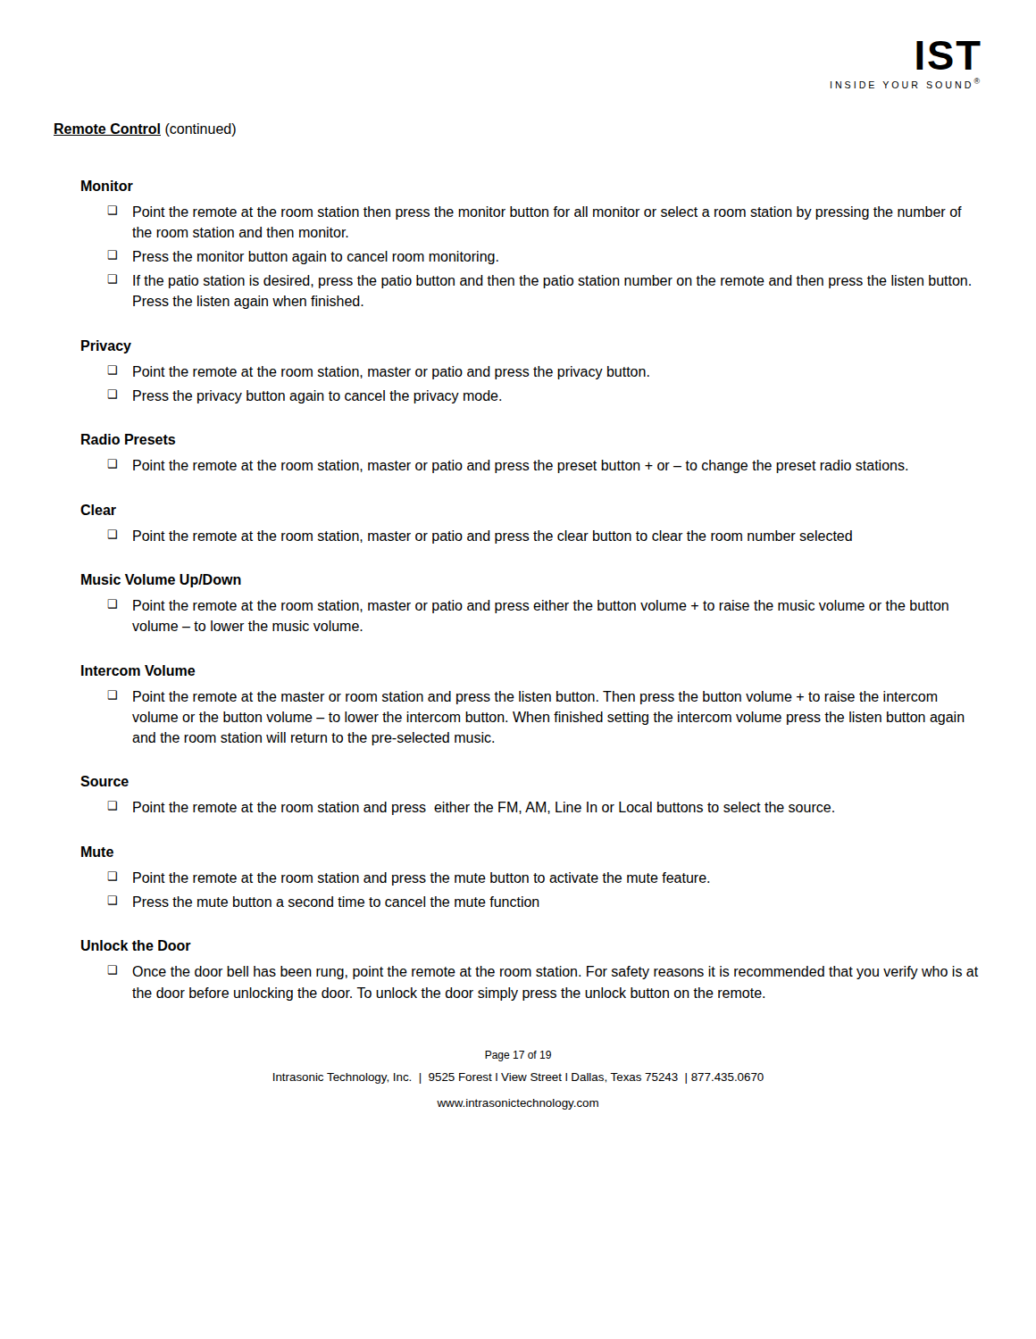IST
Inside Your Sound®
Remote Control
(continued)
Monitor
Point the remote at the room station then press the monitor button for all monitor or select a room station by pressing the number of the room station and then monitor.
Press the monitor button again to cancel room monitoring.
If the patio station is desired, press the patio button and then the patio station number on the remote and then press the listen button. Press the listen again when finished.
Privacy
Point the remote at the room station, master or patio and press the privacy button.
Press the privacy button again to cancel the privacy mode.
Radio Presets
Point the remote at the room station, master or patio and press the preset button + or – to change the preset radio stations.
Clear
Point the remote at the room station, master or patio and press the clear button to clear the room number selected
Music Volume Up/Down
Point the remote at the room station, master or patio and press either the button volume + to raise the music volume or the button volume – to lower the music volume.
Intercom Volume
Point the remote at the master or room station and press the listen button. Then press the button volume + to raise the intercom volume or the button volume – to lower the intercom button. When finished setting the intercom volume press the listen button again and the room station will return to the pre-selected music.
Source
Point the remote at the room station and press either the FM, AM, Line In or Local buttons to select the source.
Mute
Point the remote at the room station and press the mute button to activate the mute feature.
Press the mute button a second time to cancel the mute function
Unlock the Door
Once the door bell has been rung, point the remote at the room station. For safety reasons it is recommended that you verify who is at the door before unlocking the door. To unlock the door simply press the unlock button on the remote.
Page 17 of 19
Intrasonic Technology, Inc. | 9525 Forest l View Street l Dallas, Texas 75243 | 877.435.0670
www.intrasonictechnology.com